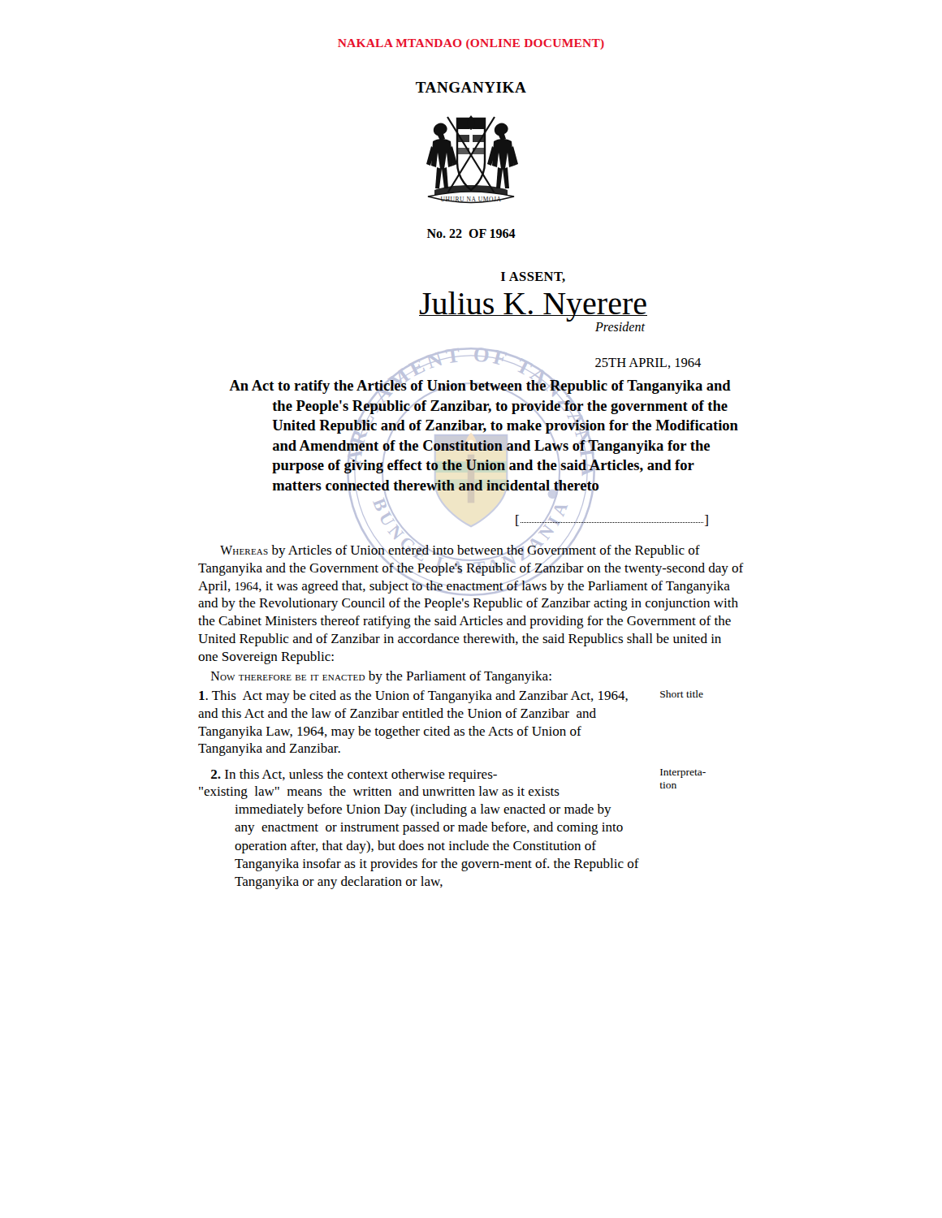PARLIAMENT OF TANZANIA BUNGE LA TANZANIA
NAKALA MTANDAO (ONLINE DOCUMENT)
TANGANYIKA
UHURU NA UMOJA
No. 22 OF 1964
I ASSENT,
Julius K. Nyerere
President
25TH APRIL, 1964
An Act to ratify the Articles of Union between the Republic of Tanganyika and the People's Republic of Zanzibar, to provide for the government of the United Republic and of Zanzibar, to make provision for the Modification and Amendment of the Constitution and Laws of Tanganyika for the purpose of giving effect to the Union and the said Articles, and for matters connected therewith and incidental thereto
[ ]
Whereas by Articles of Union entered into between the Government of the Republic of Tanganyika and the Government of the People's Republic of Zanzibar on the twenty-second day of April, 1964, it was agreed that, subject to the enactment of laws by the Parliament of Tanganyika and by the Revolutionary Council of the People's Republic of Zanzibar acting in conjunction with the Cabinet Ministers thereof ratifying the said Articles and providing for the Government of the United Republic and of Zanzibar in accordance therewith, the said Republics shall be united in one Sovereign Republic:
Now therefore be it enacted by the Parliament of Tanganyika:
Short title
1. This Act may be cited as the Union of Tanganyika and Zanzibar Act, 1964, and this Act and the law of Zanzibar entitled the Union of Zanzibar and Tanganyika Law, 1964, may be together cited as the Acts of Union of Tanganyika and Zanzibar.
Interpreta-
tion
2. In this Act, unless the context otherwise requires-
"existing law" means the written and unwritten law as it exists immediately before Union Day (including a law enacted or made by any enactment or instrument passed or made before, and coming into operation after, that day), but does not include the Constitution of Tanganyika insofar as it provides for the govern-ment of. the Republic of Tanganyika or any declaration or law,